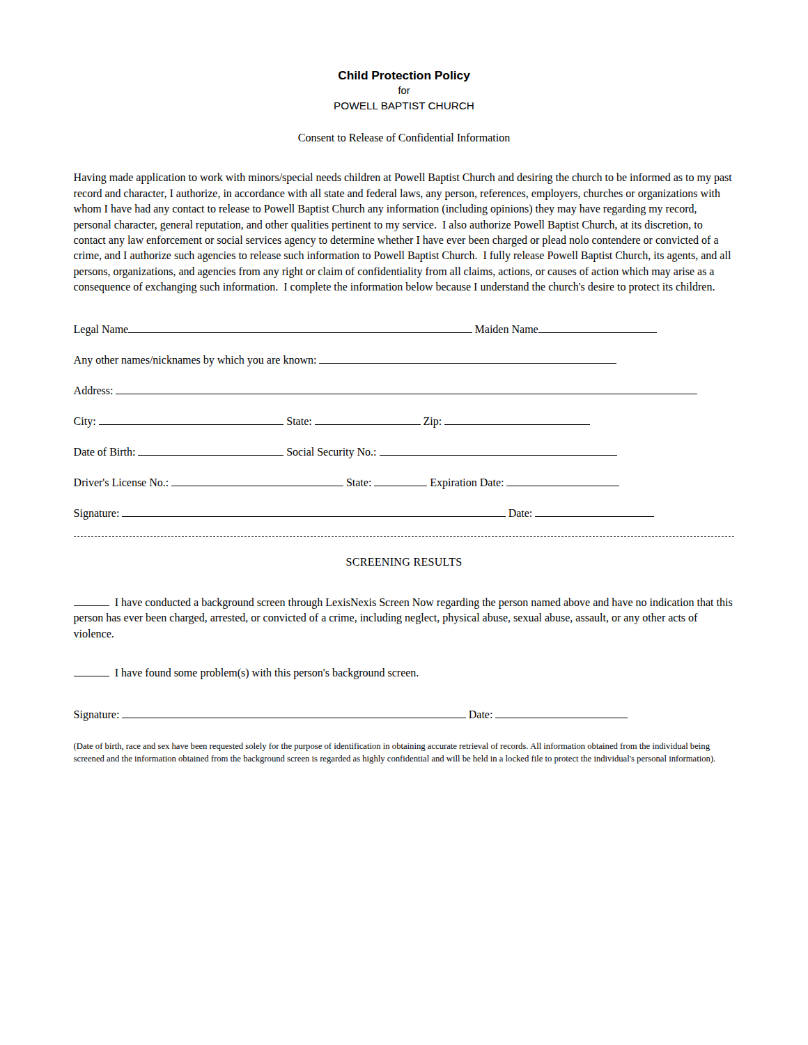Child Protection Policy
for
POWELL BAPTIST CHURCH
Consent to Release of Confidential Information
Having made application to work with minors/special needs children at Powell Baptist Church and desiring the church to be informed as to my past record and character, I authorize, in accordance with all state and federal laws, any person, references, employers, churches or organizations with whom I have had any contact to release to Powell Baptist Church any information (including opinions) they may have regarding my record, personal character, general reputation, and other qualities pertinent to my service. I also authorize Powell Baptist Church, at its discretion, to contact any law enforcement or social services agency to determine whether I have ever been charged or plead nolo contendere or convicted of a crime, and I authorize such agencies to release such information to Powell Baptist Church. I fully release Powell Baptist Church, its agents, and all persons, organizations, and agencies from any right or claim of confidentiality from all claims, actions, or causes of action which may arise as a consequence of exchanging such information. I complete the information below because I understand the church's desire to protect its children.
Legal Name Maiden Name
Any other names/nicknames by which you are known:
Address:
City: State: Zip:
Date of Birth: Social Security No.:
Driver's License No.: State: Expiration Date:
Signature: Date:
SCREENING RESULTS
I have conducted a background screen through LexisNexis Screen Now regarding the person named above and have no indication that this person has ever been charged, arrested, or convicted of a crime, including neglect, physical abuse, sexual abuse, assault, or any other acts of violence.
I have found some problem(s) with this person's background screen.
Signature: Date:
(Date of birth, race and sex have been requested solely for the purpose of identification in obtaining accurate retrieval of records. All information obtained from the individual being screened and the information obtained from the background screen is regarded as highly confidential and will be held in a locked file to protect the individual's personal information).